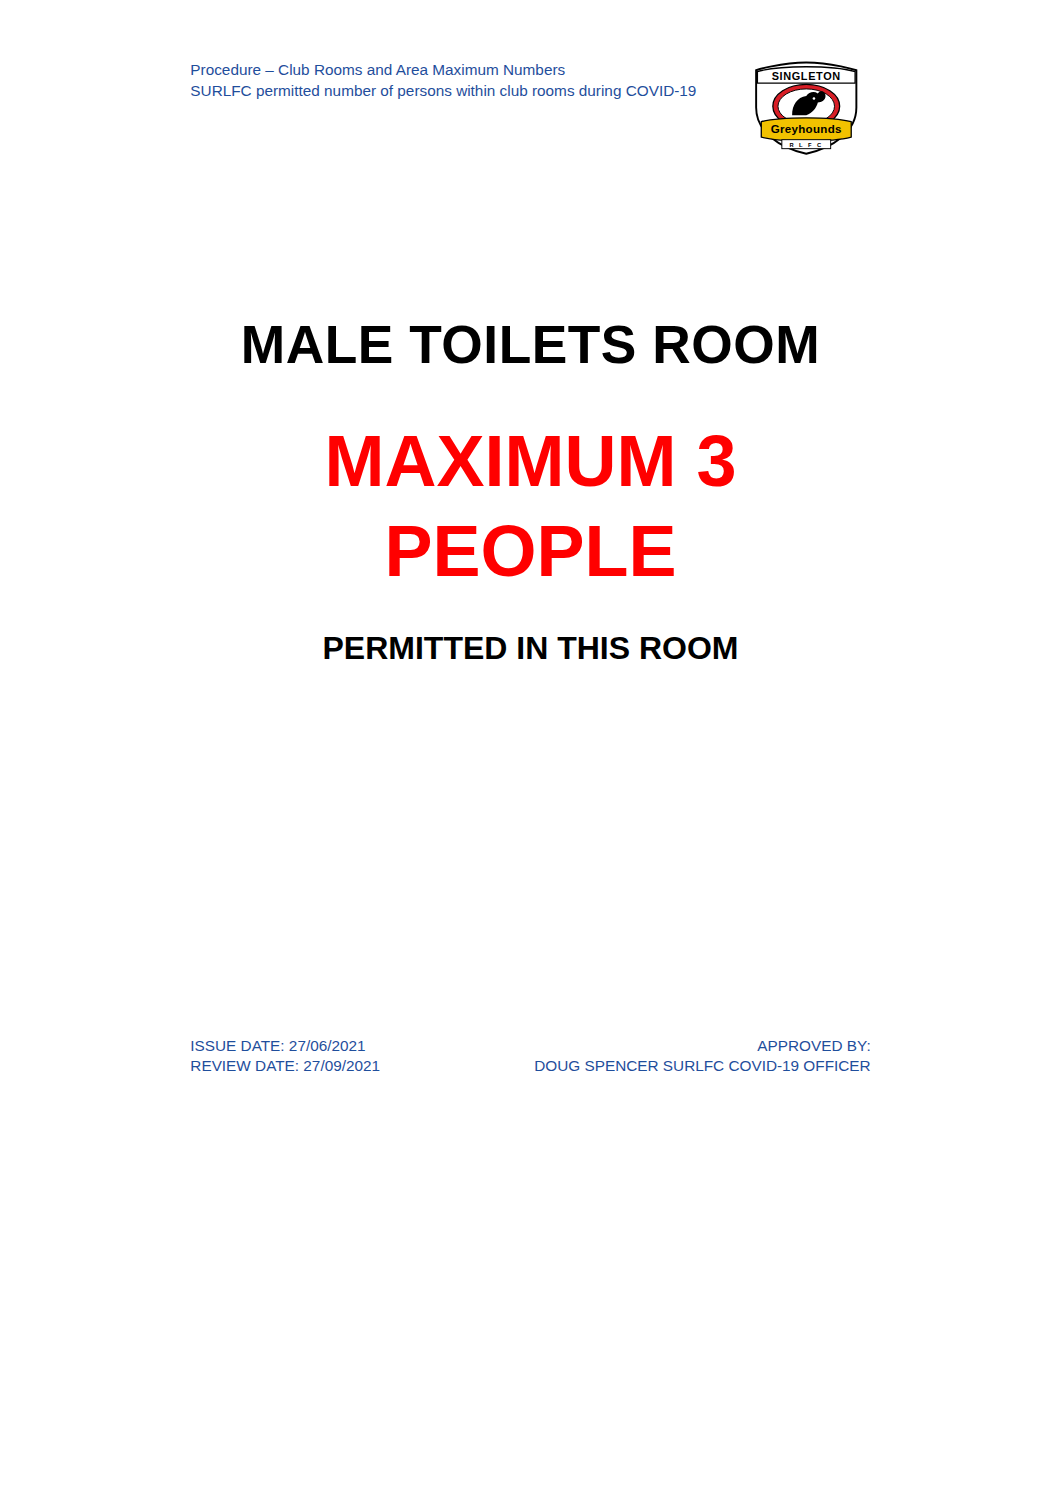Procedure – Club Rooms and Area Maximum Numbers
SURLFC permitted number of persons within club rooms during COVID-19
Singleton United Greyhounds RLFC SINGLETON Greyhounds R L F C
MALE TOILETS ROOM
MAXIMUM 3
PEOPLE
PERMITTED IN THIS ROOM
ISSUE DATE: 27/06/2021
REVIEW DATE: 27/09/2021
APPROVED BY:
DOUG SPENCER SURLFC COVID-19 OFFICER